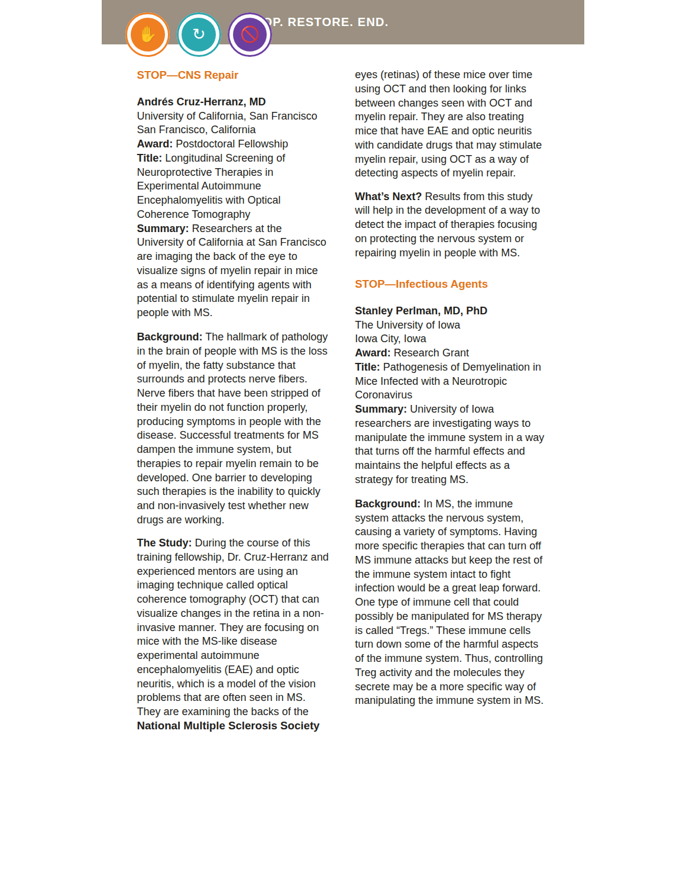✋
↻
🚫
Stop. Restore. End.
STOP—CNS Repair
Andrés Cruz-Herranz, MD
University of California, San Francisco
San Francisco, California
Award: Postdoctoral Fellowship
Title: Longitudinal Screening of Neuroprotective Therapies in Experimental Autoimmune Encephalomyelitis with Optical Coherence Tomography
Summary: Researchers at the University of California at San Francisco are imaging the back of the eye to visualize signs of myelin repair in mice as a means of identifying agents with potential to stimulate myelin repair in people with MS.
Background: The hallmark of pathology in the brain of people with MS is the loss of myelin, the fatty substance that surrounds and protects nerve fibers. Nerve fibers that have been stripped of their myelin do not function properly, producing symptoms in people with the disease. Successful treatments for MS dampen the immune system, but therapies to repair myelin remain to be developed. One barrier to developing such therapies is the inability to quickly and non-invasively test whether new drugs are working.
The Study: During the course of this training fellowship, Dr. Cruz-Herranz and experienced mentors are using an imaging technique called optical coherence tomography (OCT) that can visualize changes in the retina in a non-invasive manner. They are focusing on mice with the MS-like disease experimental autoimmune encephalomyelitis (EAE) and optic neuritis, which is a model of the vision problems that are often seen in MS. They are examining the backs of the eyes (retinas) of these mice over time using OCT and then looking for links between changes seen with OCT and myelin repair. They are also treating mice that have EAE and optic neuritis with candidate drugs that may stimulate myelin repair, using OCT as a way of detecting aspects of myelin repair.
What’s Next? Results from this study will help in the development of a way to detect the impact of therapies focusing on protecting the nervous system or repairing myelin in people with MS.
STOP—Infectious Agents
Stanley Perlman, MD, PhD
The University of Iowa
Iowa City, Iowa
Award: Research Grant
Title: Pathogenesis of Demyelination in Mice Infected with a Neurotropic Coronavirus
Summary: University of Iowa researchers are investigating ways to manipulate the immune system in a way that turns off the harmful effects and maintains the helpful effects as a strategy for treating MS.
Background: In MS, the immune system attacks the nervous system, causing a variety of symptoms. Having more specific therapies that can turn off MS immune attacks but keep the rest of the immune system intact to fight infection would be a great leap forward. One type of immune cell that could possibly be manipulated for MS therapy is called “Tregs.” These immune cells turn down some of the harmful aspects of the immune system. Thus, controlling Treg activity and the molecules they secrete may be a more specific way of manipulating the immune system in MS.
National Multiple Sclerosis Society